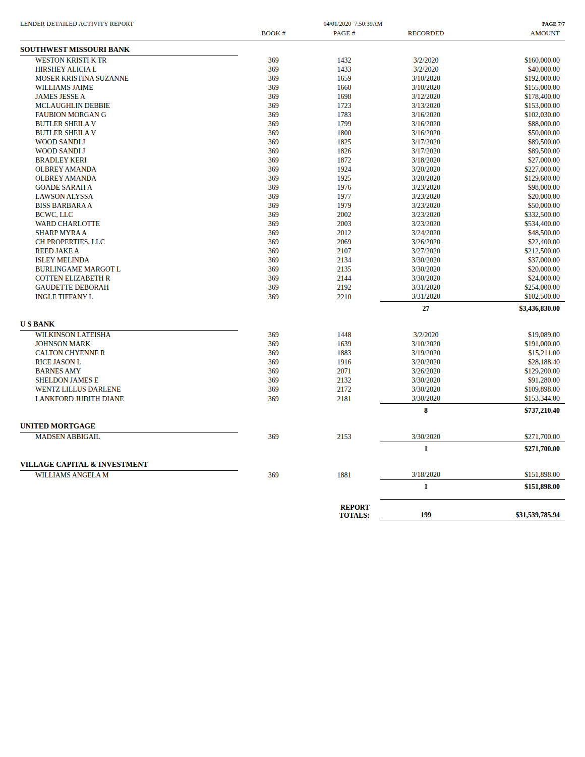LENDER DETAILED ACTIVITY REPORT 04/01/2020 7:50:39AM PAGE 7/7
| | BOOK # | PAGE # | RECORDED | AMOUNT |
| --- | --- | --- | --- | --- |
| SOUTHWEST MISSOURI BANK | |
| WESTON KRISTI K TR | 369 | 1432 | 3/2/2020 | $160,000.00 |
| HIRSHEY ALICIA L | 369 | 1433 | 3/2/2020 | $40,000.00 |
| MOSER KRISTINA SUZANNE | 369 | 1659 | 3/10/2020 | $192,000.00 |
| WILLIAMS JAIME | 369 | 1660 | 3/10/2020 | $155,000.00 |
| JAMES JESSE A | 369 | 1698 | 3/12/2020 | $178,400.00 |
| MCLAUGHLIN DEBBIE | 369 | 1723 | 3/13/2020 | $153,000.00 |
| FAUBION MORGAN G | 369 | 1783 | 3/16/2020 | $102,030.00 |
| BUTLER SHEILA V | 369 | 1799 | 3/16/2020 | $88,000.00 |
| BUTLER SHEILA V | 369 | 1800 | 3/16/2020 | $50,000.00 |
| WOOD SANDI J | 369 | 1825 | 3/17/2020 | $89,500.00 |
| WOOD SANDI J | 369 | 1826 | 3/17/2020 | $89,500.00 |
| BRADLEY KERI | 369 | 1872 | 3/18/2020 | $27,000.00 |
| OLBREY AMANDA | 369 | 1924 | 3/20/2020 | $227,000.00 |
| OLBREY AMANDA | 369 | 1925 | 3/20/2020 | $129,600.00 |
| GOADE SARAH A | 369 | 1976 | 3/23/2020 | $98,000.00 |
| LAWSON ALYSSA | 369 | 1977 | 3/23/2020 | $20,000.00 |
| BISS BARBARA A | 369 | 1979 | 3/23/2020 | $50,000.00 |
| BCWC, LLC | 369 | 2002 | 3/23/2020 | $332,500.00 |
| WARD CHARLOTTE | 369 | 2003 | 3/23/2020 | $534,400.00 |
| SHARP MYRA A | 369 | 2012 | 3/24/2020 | $48,500.00 |
| CH PROPERTIES, LLC | 369 | 2069 | 3/26/2020 | $22,400.00 |
| REED JAKE A | 369 | 2107 | 3/27/2020 | $212,500.00 |
| ISLEY MELINDA | 369 | 2134 | 3/30/2020 | $37,000.00 |
| BURLINGAME MARGOT L | 369 | 2135 | 3/30/2020 | $20,000.00 |
| COTTEN ELIZABETH R | 369 | 2144 | 3/30/2020 | $24,000.00 |
| GAUDETTE DEBORAH | 369 | 2192 | 3/31/2020 | $254,000.00 |
| INGLE TIFFANY L | 369 | 2210 | 3/31/2020 | $102,500.00 |
| | | | 27 | $3,436,830.00 |
| U S BANK | |
| WILKINSON LATEISHA | 369 | 1448 | 3/2/2020 | $19,089.00 |
| JOHNSON MARK | 369 | 1639 | 3/10/2020 | $191,000.00 |
| CALTON CHYENNE R | 369 | 1883 | 3/19/2020 | $15,211.00 |
| RICE JASON L | 369 | 1916 | 3/20/2020 | $28,188.40 |
| BARNES AMY | 369 | 2071 | 3/26/2020 | $129,200.00 |
| SHELDON JAMES E | 369 | 2132 | 3/30/2020 | $91,280.00 |
| WENTZ LILLUS DARLENE | 369 | 2172 | 3/30/2020 | $109,898.00 |
| LANKFORD JUDITH DIANE | 369 | 2181 | 3/30/2020 | $153,344.00 |
| | | | 8 | $737,210.40 |
| UNITED MORTGAGE | |
| MADSEN ABBIGAIL | 369 | 2153 | 3/30/2020 | $271,700.00 |
| | | | 1 | $271,700.00 |
| VILLAGE CAPITAL & INVESTMENT | |
| WILLIAMS ANGELA M | 369 | 1881 | 3/18/2020 | $151,898.00 |
| | | | 1 | $151,898.00 |
| | | REPORT TOTALS: | 199 | $31,539,785.94 |